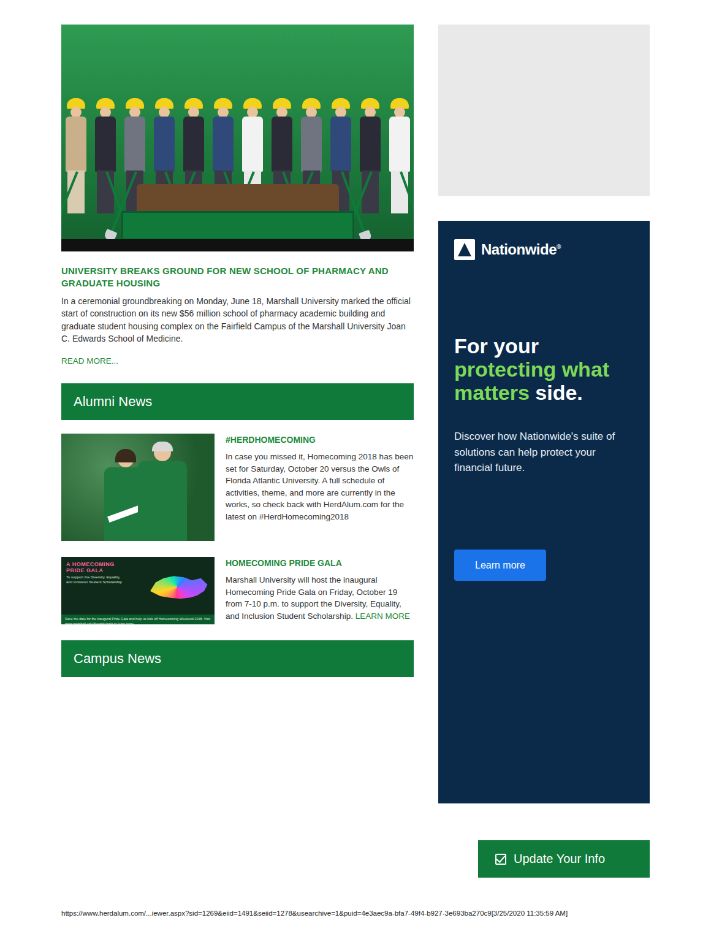University breaks ground for new school of pharmacy and graduate housing
In a ceremonial groundbreaking on Monday, June 18, Marshall University marked the official start of construction on its new $56 million school of pharmacy academic building and graduate student housing complex on the Fairfield Campus of the Marshall University Joan C. Edwards School of Medicine.
READ MORE...
Alumni News
#HerdHomecoming
In case you missed it, Homecoming 2018 has been set for Saturday, October 20 versus the Owls of Florida Atlantic University. A full schedule of activities, theme, and more are currently in the works, so check back with HerdAlum.com for the latest on #HerdHomecoming2018
A HOMECOMING
PRIDE GALA
To support the Diversity, Equality,
and Inclusion Student Scholarship
Save the date for the inaugural Pride Gala and help us kick off Homecoming Weekend 2018. Visit www.marshall.edu/diversity/gala to learn more.
Homecoming Pride Gala
Marshall University will host the inaugural Homecoming Pride Gala on Friday, October 19 from 7-10 p.m. to support the Diversity, Equality, and Inclusion Student Scholarship. LEARN MORE
Campus News
Nationwide®
For your protecting what matters side.
Discover how Nationwide's suite of solutions can help protect your financial future.
Learn more
Update Your Info
https://www.herdalum.com/...iewer.aspx?sid=1269&eiid=1491&seiid=1278&usearchive=1&puid=4e3aec9a-bfa7-49f4-b927-3e693ba270c9[3/25/2020 11:35:59 AM]